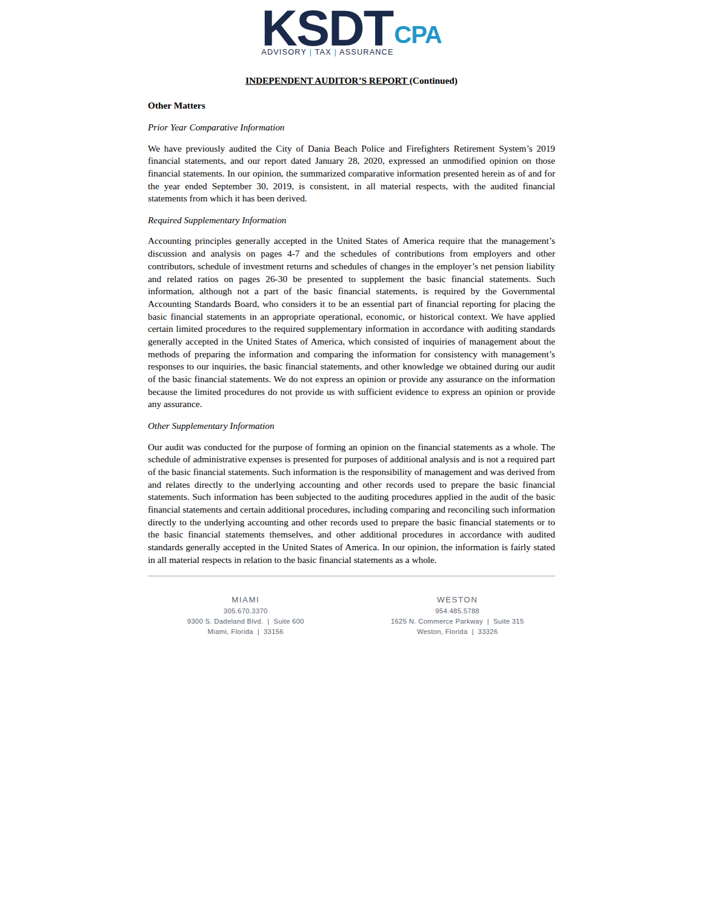KSDT CPA
ADVISORY | TAX | ASSURANCE
INDEPENDENT AUDITOR’S REPORT (Continued)
Other Matters
Prior Year Comparative Information
We have previously audited the City of Dania Beach Police and Firefighters Retirement System’s 2019 financial statements, and our report dated January 28, 2020, expressed an unmodified opinion on those financial statements. In our opinion, the summarized comparative information presented herein as of and for the year ended September 30, 2019, is consistent, in all material respects, with the audited financial statements from which it has been derived.
Required Supplementary Information
Accounting principles generally accepted in the United States of America require that the management’s discussion and analysis on pages 4-7 and the schedules of contributions from employers and other contributors, schedule of investment returns and schedules of changes in the employer’s net pension liability and related ratios on pages 26-30 be presented to supplement the basic financial statements. Such information, although not a part of the basic financial statements, is required by the Governmental Accounting Standards Board, who considers it to be an essential part of financial reporting for placing the basic financial statements in an appropriate operational, economic, or historical context. We have applied certain limited procedures to the required supplementary information in accordance with auditing standards generally accepted in the United States of America, which consisted of inquiries of management about the methods of preparing the information and comparing the information for consistency with management’s responses to our inquiries, the basic financial statements, and other knowledge we obtained during our audit of the basic financial statements. We do not express an opinion or provide any assurance on the information because the limited procedures do not provide us with sufficient evidence to express an opinion or provide any assurance.
Other Supplementary Information
Our audit was conducted for the purpose of forming an opinion on the financial statements as a whole. The schedule of administrative expenses is presented for purposes of additional analysis and is not a required part of the basic financial statements. Such information is the responsibility of management and was derived from and relates directly to the underlying accounting and other records used to prepare the basic financial statements. Such information has been subjected to the auditing procedures applied in the audit of the basic financial statements and certain additional procedures, including comparing and reconciling such information directly to the underlying accounting and other records used to prepare the basic financial statements or to the basic financial statements themselves, and other additional procedures in accordance with audited standards generally accepted in the United States of America. In our opinion, the information is fairly stated in all material respects in relation to the basic financial statements as a whole.
MIAMI
305.670.3370
9300 S. Dadeland Blvd. | Suite 600
Miami, Florida | 33156
WESTON
954.485.5788
1625 N. Commerce Parkway | Suite 315
Weston, Florida | 33326